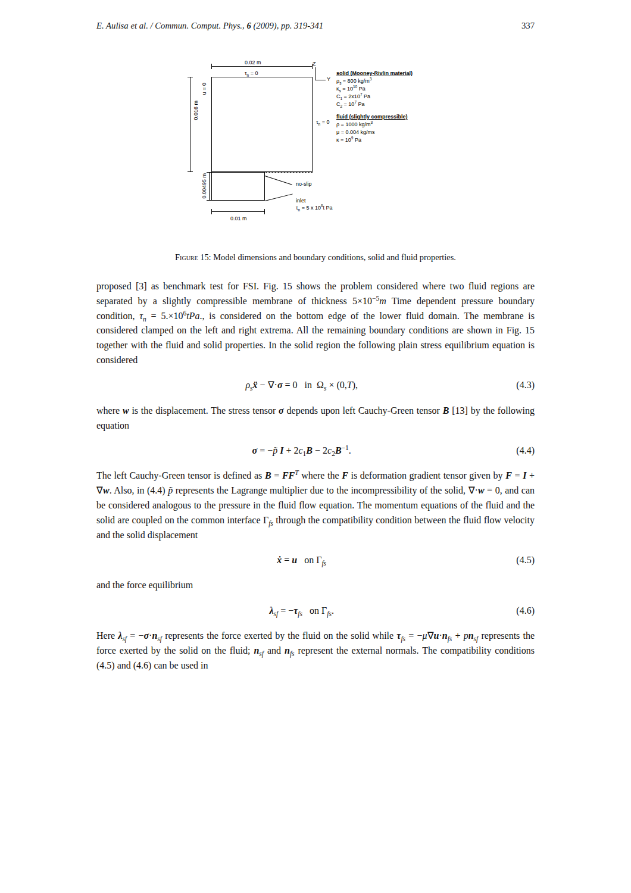E. Aulisa et al. / Commun. Comput. Phys., 6 (2009), pp. 319-341 337
0.02 m
τn = 0
Z
Y
u = 0
0.016 m
τn = 0
0.00495 m
no-slip
inlet
τn = 5 x 106t Pa
0.01 m
solid (Mooney-Rivlin material)
ρs = 800 kg/m3
κs = 1010 Pa
C1 = 2x107 Pa
C2 = 107 Pa
fluid (slightly compressible)
ρ = 1000 kg/m3
μ = 0.004 kg/ms
κ = 109 Pa
Figure 15: Model dimensions and boundary conditions, solid and fluid properties.
proposed [3] as benchmark test for FSI. Fig. 15 shows the problem considered where two fluid regions are separated by a slightly compressible membrane of thickness 5×10−5m Time dependent pressure boundary condition, τn = 5.×106tPa., is considered on the bottom edge of the lower fluid domain. The membrane is considered clamped on the left and right extrema. All the remaining boundary conditions are shown in Fig. 15 together with the fluid and solid properties. In the solid region the following plain stress equilibrium equation is considered
ρsẍ − ∇·σ = 0 in Ωs × (0,T),
(4.3)
where w is the displacement. The stress tensor σ depends upon left Cauchy-Green tensor B [13] by the following equation
σ = −p̃ I + 2c1B − 2c2B−1.
(4.4)
The left Cauchy-Green tensor is defined as B = FFT where the F is deformation gradient tensor given by F = I + ∇w. Also, in (4.4) p̃ represents the Lagrange multiplier due to the incompressibility of the solid, ∇·w = 0, and can be considered analogous to the pressure in the fluid flow equation. The momentum equations of the fluid and the solid are coupled on the common interface Γfs through the compatibility condition between the fluid flow velocity and the solid displacement
ẋ = u on Γfs
(4.5)
and the force equilibrium
λsf = −τfs on Γfs.
(4.6)
Here λsf = −σ·nsf represents the force exerted by the fluid on the solid while τfs = −μ∇u·nfs + pnsf represents the force exerted by the solid on the fluid; nsf and nfs represent the external normals. The compatibility conditions (4.5) and (4.6) can be used in